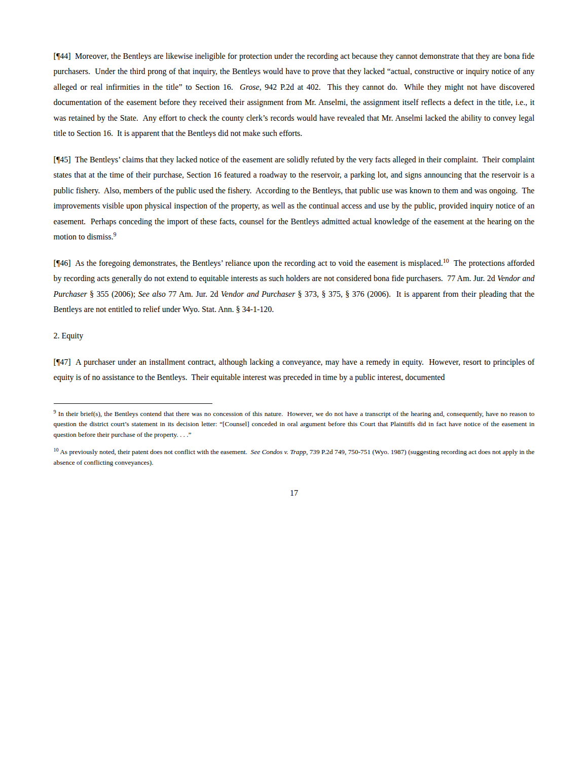[¶44] Moreover, the Bentleys are likewise ineligible for protection under the recording act because they cannot demonstrate that they are bona fide purchasers. Under the third prong of that inquiry, the Bentleys would have to prove that they lacked “actual, constructive or inquiry notice of any alleged or real infirmities in the title” to Section 16. Grose, 942 P.2d at 402. This they cannot do. While they might not have discovered documentation of the easement before they received their assignment from Mr. Anselmi, the assignment itself reflects a defect in the title, i.e., it was retained by the State. Any effort to check the county clerk’s records would have revealed that Mr. Anselmi lacked the ability to convey legal title to Section 16. It is apparent that the Bentleys did not make such efforts.
[¶45] The Bentleys’ claims that they lacked notice of the easement are solidly refuted by the very facts alleged in their complaint. Their complaint states that at the time of their purchase, Section 16 featured a roadway to the reservoir, a parking lot, and signs announcing that the reservoir is a public fishery. Also, members of the public used the fishery. According to the Bentleys, that public use was known to them and was ongoing. The improvements visible upon physical inspection of the property, as well as the continual access and use by the public, provided inquiry notice of an easement. Perhaps conceding the import of these facts, counsel for the Bentleys admitted actual knowledge of the easement at the hearing on the motion to dismiss.9
[¶46] As the foregoing demonstrates, the Bentleys’ reliance upon the recording act to void the easement is misplaced.10 The protections afforded by recording acts generally do not extend to equitable interests as such holders are not considered bona fide purchasers. 77 Am. Jur. 2d Vendor and Purchaser § 355 (2006); See also 77 Am. Jur. 2d Vendor and Purchaser § 373, § 375, § 376 (2006). It is apparent from their pleading that the Bentleys are not entitled to relief under Wyo. Stat. Ann. § 34-1-120.
2. Equity
[¶47] A purchaser under an installment contract, although lacking a conveyance, may have a remedy in equity. However, resort to principles of equity is of no assistance to the Bentleys. Their equitable interest was preceded in time by a public interest, documented
9 In their brief(s), the Bentleys contend that there was no concession of this nature. However, we do not have a transcript of the hearing and, consequently, have no reason to question the district court’s statement in its decision letter: “[Counsel] conceded in oral argument before this Court that Plaintiffs did in fact have notice of the easement in question before their purchase of the property. . . .”
10 As previously noted, their patent does not conflict with the easement. See Condos v. Trapp, 739 P.2d 749, 750-751 (Wyo. 1987) (suggesting recording act does not apply in the absence of conflicting conveyances).
17